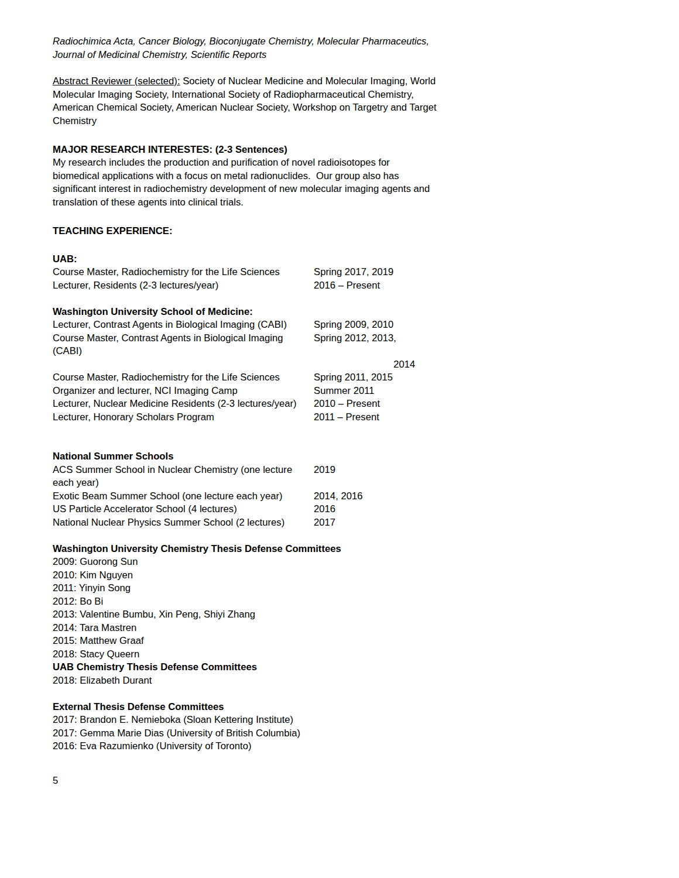Radiochimica Acta, Cancer Biology, Bioconjugate Chemistry, Molecular Pharmaceutics, Journal of Medicinal Chemistry, Scientific Reports
Abstract Reviewer (selected): Society of Nuclear Medicine and Molecular Imaging, World Molecular Imaging Society, International Society of Radiopharmaceutical Chemistry, American Chemical Society, American Nuclear Society, Workshop on Targetry and Target Chemistry
MAJOR RESEARCH INTERESTES: (2-3 Sentences)
My research includes the production and purification of novel radioisotopes for biomedical applications with a focus on metal radionuclides. Our group also has significant interest in radiochemistry development of new molecular imaging agents and translation of these agents into clinical trials.
TEACHING EXPERIENCE:
UAB:
| Course Master, Radiochemistry for the Life Sciences | Spring 2017, 2019 |
| Lecturer, Residents (2-3 lectures/year) | 2016 – Present |
Washington University School of Medicine:
| Lecturer, Contrast Agents in Biological Imaging (CABI) | Spring 2009, 2010 |
| Course Master, Contrast Agents in Biological Imaging (CABI) | Spring 2012, 2013, |
| | 2014 |
| Course Master, Radiochemistry for the Life Sciences | Spring 2011, 2015 |
| Organizer and lecturer, NCI Imaging Camp | Summer 2011 |
| Lecturer, Nuclear Medicine Residents (2-3 lectures/year) | 2010 – Present |
| Lecturer, Honorary Scholars Program | 2011 – Present |
National Summer Schools
| ACS Summer School in Nuclear Chemistry (one lecture each year) | 2019 |
| Exotic Beam Summer School (one lecture each year) | 2014, 2016 |
| US Particle Accelerator School (4 lectures) | 2016 |
| National Nuclear Physics Summer School (2 lectures) | 2017 |
Washington University Chemistry Thesis Defense Committees
2009: Guorong Sun
2010: Kim Nguyen
2011: Yinyin Song
2012: Bo Bi
2013: Valentine Bumbu, Xin Peng, Shiyi Zhang
2014: Tara Mastren
2015: Matthew Graaf
2018: Stacy Queern
UAB Chemistry Thesis Defense Committees
2018: Elizabeth Durant
External Thesis Defense Committees
2017: Brandon E. Nemieboka (Sloan Kettering Institute)
2017: Gemma Marie Dias (University of British Columbia)
2016: Eva Razumienko (University of Toronto)
5